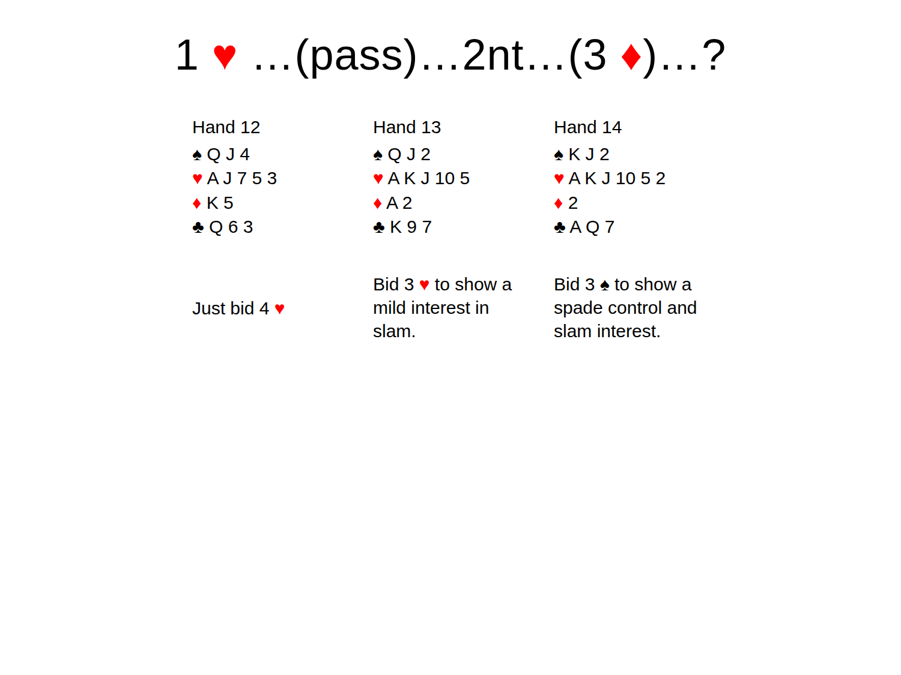1 ♥ …(pass)…2nt…(3 ♦)…?
Hand 12
♠ Q J 4
♥ A J 7 5 3
♦ K 5
♣ Q 6 3
Just bid 4 ♥
Hand 13
♠ Q J 2
♥ A K J 10 5
♦ A 2
♣ K 9 7
Bid 3 ♥ to show a mild interest in slam.
Hand 14
♠ K J 2
♥ A K J 10 5 2
♦ 2
♣ A Q 7
Bid 3 ♠ to show a spade control and slam interest.